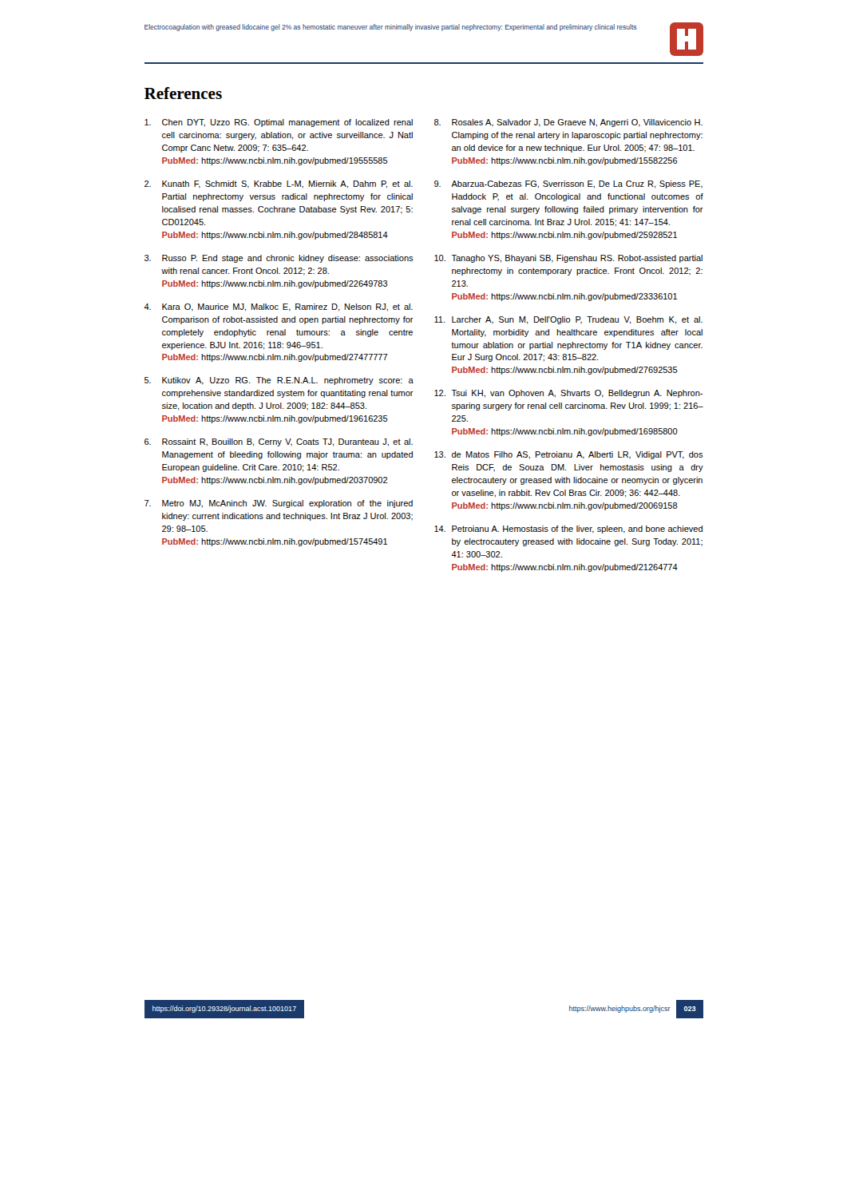Electrocoagulation with greased lidocaine gel 2% as hemostatic maneuver after minimally invasive partial nephrectomy: Experimental and preliminary clinical results
References
1. Chen DYT, Uzzo RG. Optimal management of localized renal cell carcinoma: surgery, ablation, or active surveillance. J Natl Compr Canc Netw. 2009; 7: 635–642.
PubMed: https://www.ncbi.nlm.nih.gov/pubmed/19555585
2. Kunath F, Schmidt S, Krabbe L-M, Miernik A, Dahm P, et al. Partial nephrectomy versus radical nephrectomy for clinical localised renal masses. Cochrane Database Syst Rev. 2017; 5: CD012045.
PubMed: https://www.ncbi.nlm.nih.gov/pubmed/28485814
3. Russo P. End stage and chronic kidney disease: associations with renal cancer. Front Oncol. 2012; 2: 28.
PubMed: https://www.ncbi.nlm.nih.gov/pubmed/22649783
4. Kara O, Maurice MJ, Malkoc E, Ramirez D, Nelson RJ, et al. Comparison of robot-assisted and open partial nephrectomy for completely endophytic renal tumours: a single centre experience. BJU Int. 2016; 118: 946–951.
PubMed: https://www.ncbi.nlm.nih.gov/pubmed/27477777
5. Kutikov A, Uzzo RG. The R.E.N.A.L. nephrometry score: a comprehensive standardized system for quantitating renal tumor size, location and depth. J Urol. 2009; 182: 844–853.
PubMed: https://www.ncbi.nlm.nih.gov/pubmed/19616235
6. Rossaint R, Bouillon B, Cerny V, Coats TJ, Duranteau J, et al. Management of bleeding following major trauma: an updated European guideline. Crit Care. 2010; 14: R52.
PubMed: https://www.ncbi.nlm.nih.gov/pubmed/20370902
7. Metro MJ, McAninch JW. Surgical exploration of the injured kidney: current indications and techniques. Int Braz J Urol. 2003; 29: 98–105.
PubMed: https://www.ncbi.nlm.nih.gov/pubmed/15745491
8. Rosales A, Salvador J, De Graeve N, Angerri O, Villavicencio H. Clamping of the renal artery in laparoscopic partial nephrectomy: an old device for a new technique. Eur Urol. 2005; 47: 98–101.
PubMed: https://www.ncbi.nlm.nih.gov/pubmed/15582256
9. Abarzua-Cabezas FG, Sverrisson E, De La Cruz R, Spiess PE, Haddock P, et al. Oncological and functional outcomes of salvage renal surgery following failed primary intervention for renal cell carcinoma. Int Braz J Urol. 2015; 41: 147–154.
PubMed: https://www.ncbi.nlm.nih.gov/pubmed/25928521
10. Tanagho YS, Bhayani SB, Figenshau RS. Robot-assisted partial nephrectomy in contemporary practice. Front Oncol. 2012; 2: 213.
PubMed: https://www.ncbi.nlm.nih.gov/pubmed/23336101
11. Larcher A, Sun M, Dell'Oglio P, Trudeau V, Boehm K, et al. Mortality, morbidity and healthcare expenditures after local tumour ablation or partial nephrectomy for T1A kidney cancer. Eur J Surg Oncol. 2017; 43: 815–822.
PubMed: https://www.ncbi.nlm.nih.gov/pubmed/27692535
12. Tsui KH, van Ophoven A, Shvarts O, Belldegrun A. Nephron-sparing surgery for renal cell carcinoma. Rev Urol. 1999; 1: 216–225.
PubMed: https://www.ncbi.nlm.nih.gov/pubmed/16985800
13. de Matos Filho AS, Petroianu A, Alberti LR, Vidigal PVT, dos Reis DCF, de Souza DM. Liver hemostasis using a dry electrocautery or greased with lidocaine or neomycin or glycerin or vaseline, in rabbit. Rev Col Bras Cir. 2009; 36: 442–448.
PubMed: https://www.ncbi.nlm.nih.gov/pubmed/20069158
14. Petroianu A. Hemostasis of the liver, spleen, and bone achieved by electrocautery greased with lidocaine gel. Surg Today. 2011; 41: 300–302.
PubMed: https://www.ncbi.nlm.nih.gov/pubmed/21264774
https://doi.org/10.29328/journal.acst.1001017
https://www.heighpubs.org/hjcsr 023